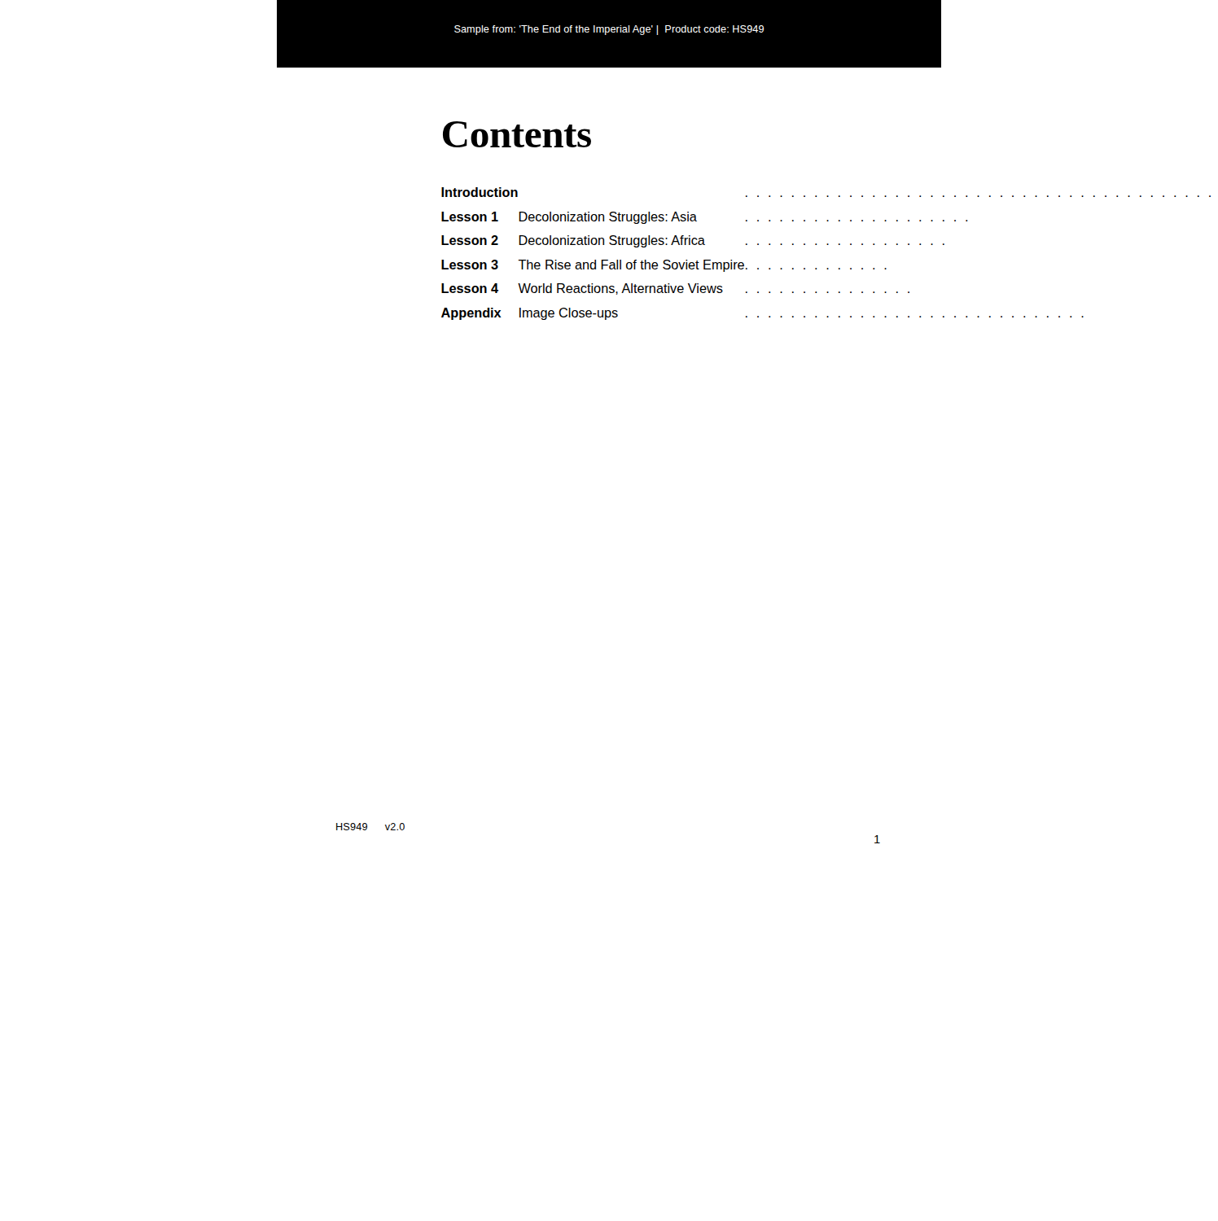Sample from: 'The End of the Imperial Age' | Product code: HS949
Contents
| Introduction | | . . . . . . . . . . . . . . . . . . . . . . . . . . . . . . . . . . . . . . . . . . . . | 2 |
| Lesson 1 | Decolonization Struggles: Asia | . . . . . . . . . . . . . . . . . . . . | 4 |
| Lesson 2 | Decolonization Struggles: Africa | . . . . . . . . . . . . . . . . . . | 8 |
| Lesson 3 | The Rise and Fall of the Soviet Empire | . . . . . . . . . . . . . | 12 |
| Lesson 4 | World Reactions, Alternative Views | . . . . . . . . . . . . . . . | 16 |
| Appendix | Image Close-ups | . . . . . . . . . . . . . . . . . . . . . . . . . . . . . . | 21 |
HS949v2.0
1